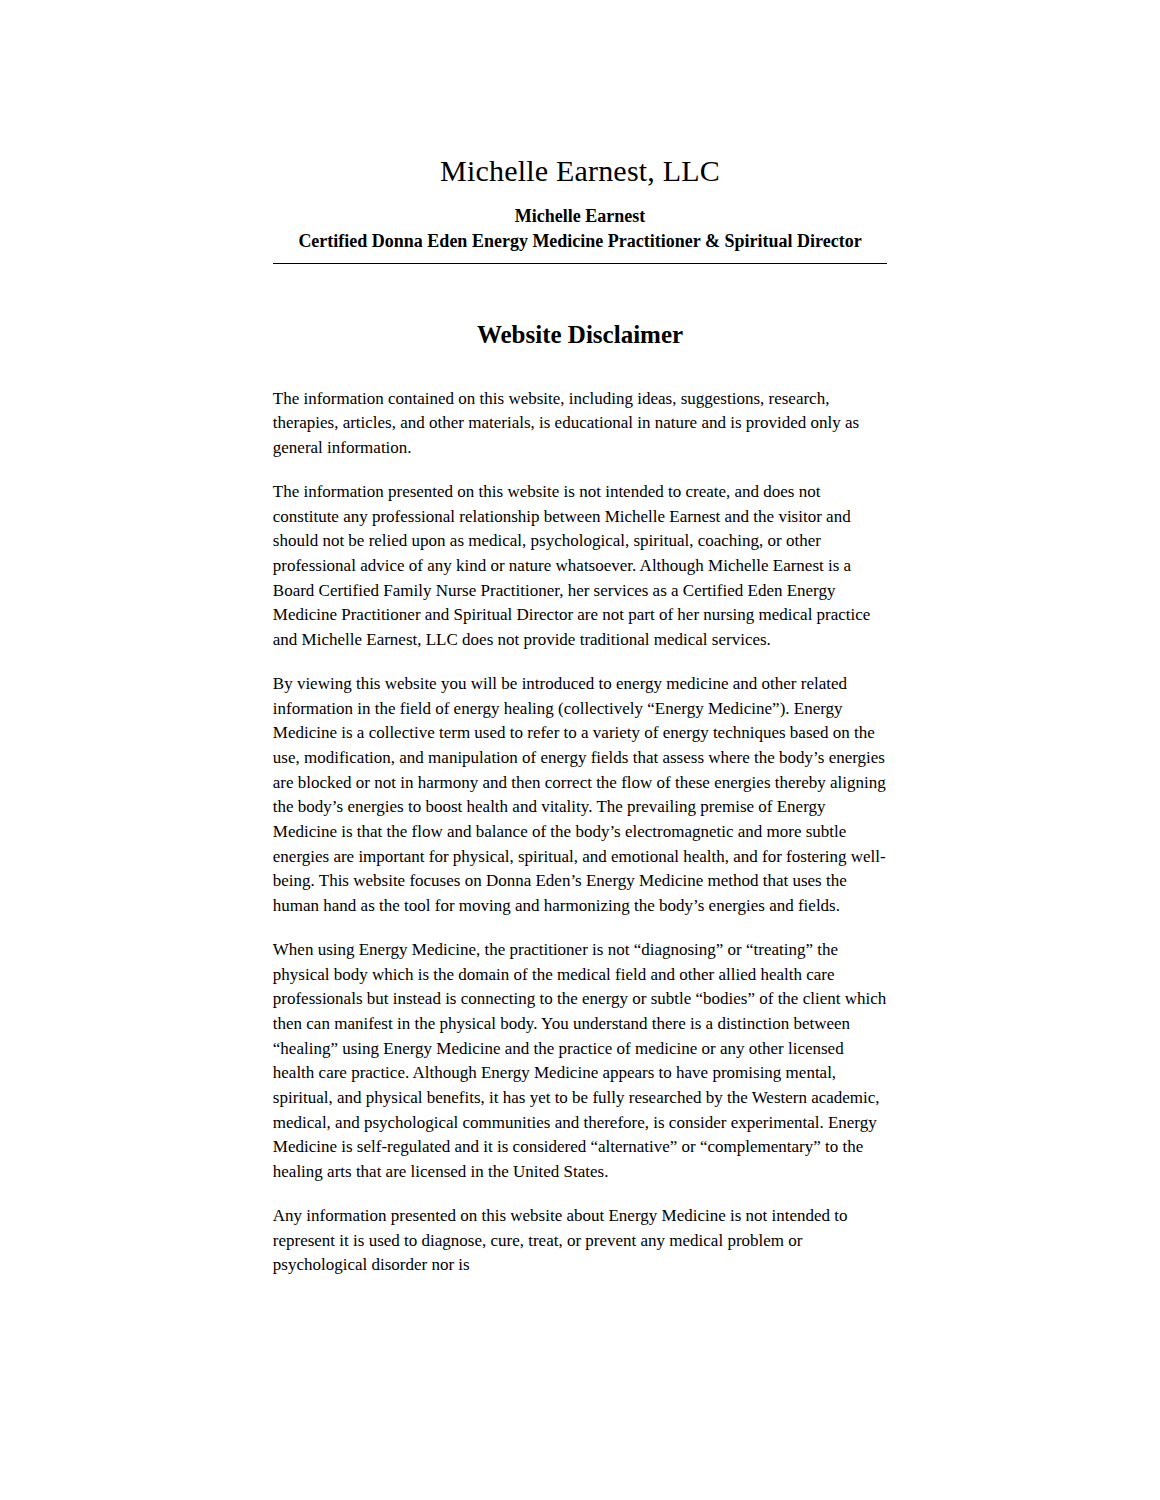Michelle Earnest, LLC
Michelle Earnest Certified Donna Eden Energy Medicine Practitioner & Spiritual Director
Website Disclaimer
The information contained on this website, including ideas, suggestions, research, therapies, articles, and other materials, is educational in nature and is provided only as general information.
The information presented on this website is not intended to create, and does not constitute any professional relationship between Michelle Earnest and the visitor and should not be relied upon as medical, psychological, spiritual, coaching, or other professional advice of any kind or nature whatsoever. Although Michelle Earnest is a Board Certified Family Nurse Practitioner, her services as a Certified Eden Energy Medicine Practitioner and Spiritual Director are not part of her nursing medical practice and Michelle Earnest, LLC does not provide traditional medical services.
By viewing this website you will be introduced to energy medicine and other related information in the field of energy healing (collectively “Energy Medicine”). Energy Medicine is a collective term used to refer to a variety of energy techniques based on the use, modification, and manipulation of energy fields that assess where the body’s energies are blocked or not in harmony and then correct the flow of these energies thereby aligning the body’s energies to boost health and vitality. The prevailing premise of Energy Medicine is that the flow and balance of the body’s electromagnetic and more subtle energies are important for physical, spiritual, and emotional health, and for fostering well-being. This website focuses on Donna Eden’s Energy Medicine method that uses the human hand as the tool for moving and harmonizing the body’s energies and fields.
When using Energy Medicine, the practitioner is not “diagnosing” or “treating” the physical body which is the domain of the medical field and other allied health care professionals but instead is connecting to the energy or subtle “bodies” of the client which then can manifest in the physical body. You understand there is a distinction between “healing” using Energy Medicine and the practice of medicine or any other licensed health care practice. Although Energy Medicine appears to have promising mental, spiritual, and physical benefits, it has yet to be fully researched by the Western academic, medical, and psychological communities and therefore, is consider experimental. Energy Medicine is self-regulated and it is considered “alternative” or “complementary” to the healing arts that are licensed in the United States.
Any information presented on this website about Energy Medicine is not intended to represent it is used to diagnose, cure, treat, or prevent any medical problem or psychological disorder nor is